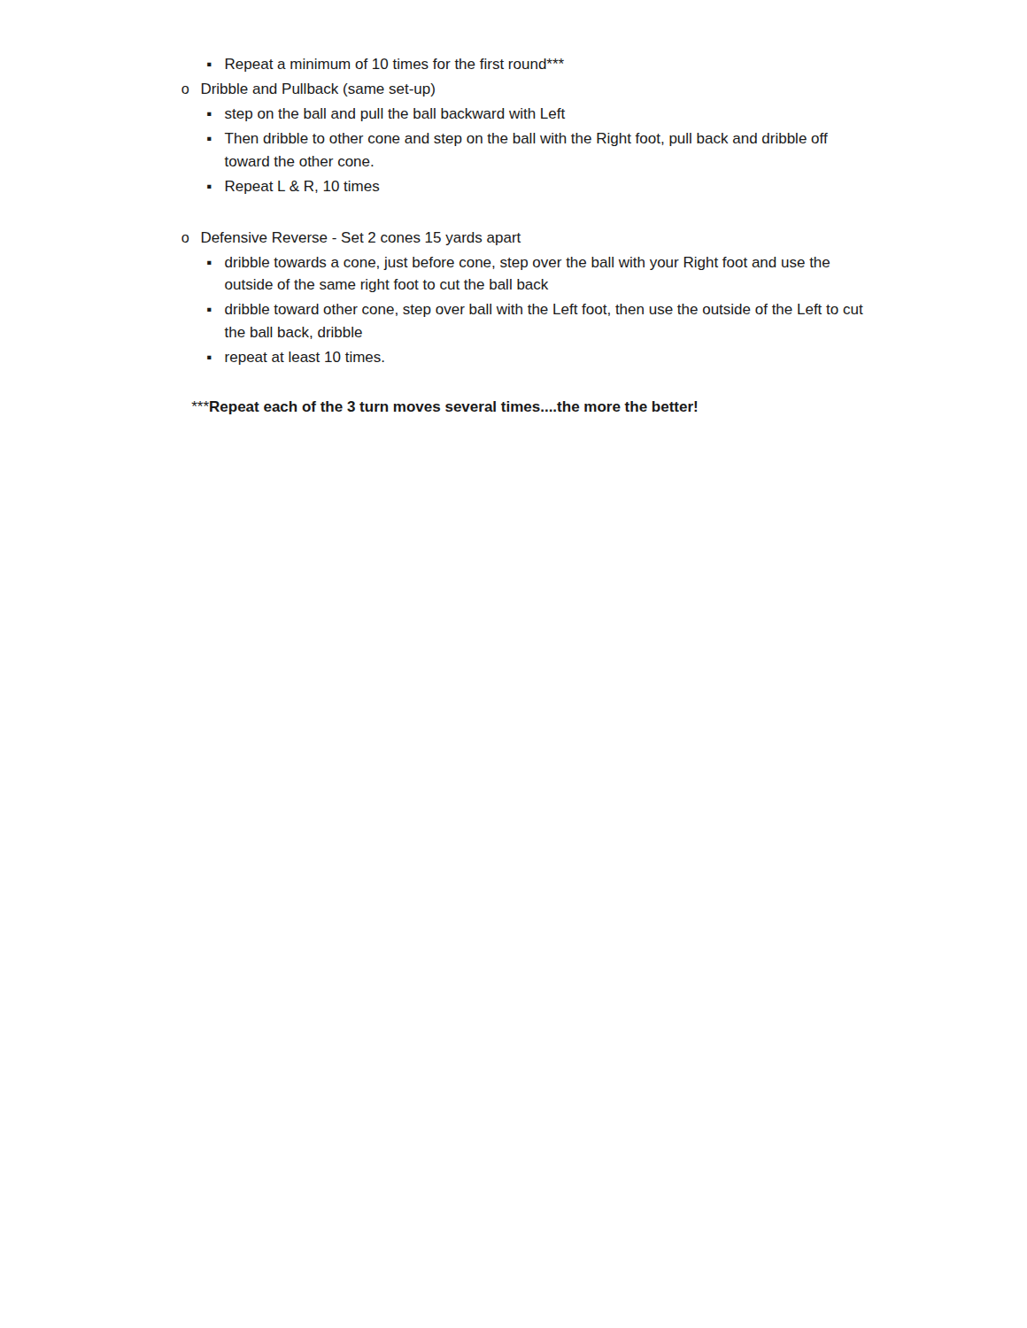Repeat a minimum of 10 times for the first round***
Dribble and Pullback (same set-up)
step on the ball and pull the ball backward with Left
Then dribble to other cone and step on the ball with the Right foot, pull back and dribble off toward the other cone.
Repeat L & R, 10 times
Defensive Reverse - Set 2 cones 15 yards apart
dribble towards a cone, just before cone, step over the ball with your Right foot and use the outside of the same right foot to cut the ball back
dribble toward other cone, step over ball with the Left foot, then use the outside of the Left to cut the ball back, dribble
repeat at least 10 times.
***Repeat each of the 3 turn moves several times....the more the better!